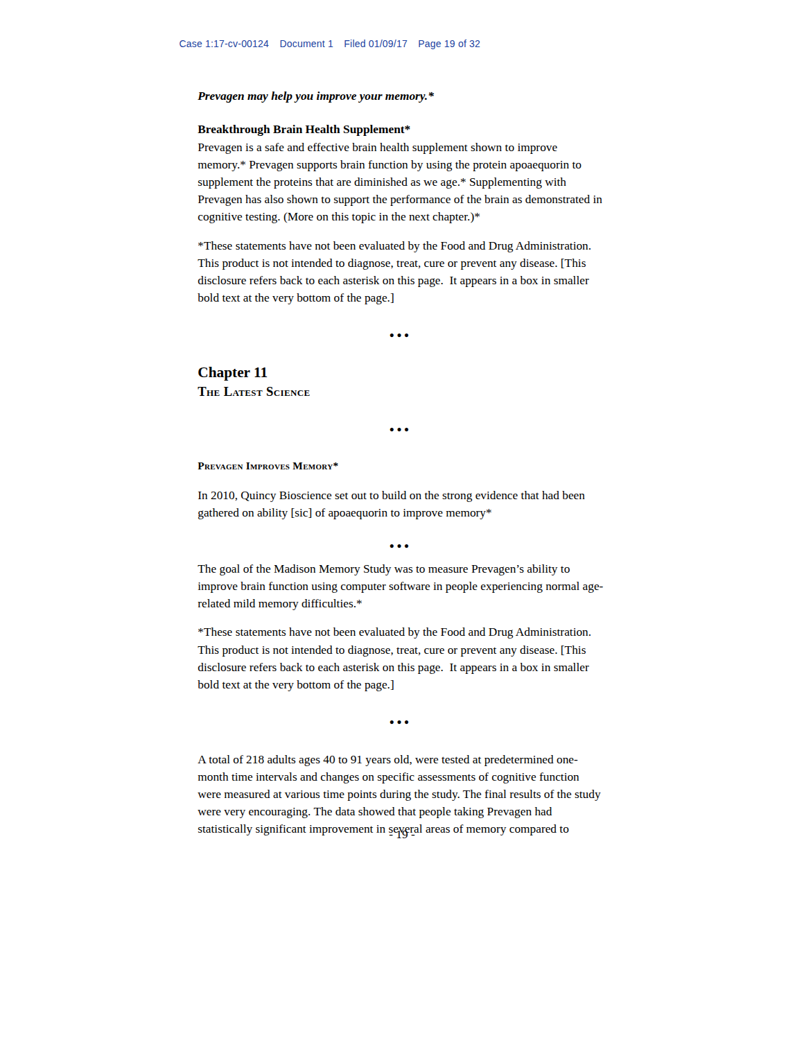Case 1:17-cv-00124 Document 1 Filed 01/09/17 Page 19 of 32
Prevagen may help you improve your memory.*
Breakthrough Brain Health Supplement*
Prevagen is a safe and effective brain health supplement shown to improve memory.* Prevagen supports brain function by using the protein apoaequorin to supplement the proteins that are diminished as we age.* Supplementing with Prevagen has also shown to support the performance of the brain as demonstrated in cognitive testing. (More on this topic in the next chapter.)*
*These statements have not been evaluated by the Food and Drug Administration. This product is not intended to diagnose, treat, cure or prevent any disease. [This disclosure refers back to each asterisk on this page. It appears in a box in smaller bold text at the very bottom of the page.]
•••
Chapter 11
The Latest Science
•••
Prevagen Improves Memory*
In 2010, Quincy Bioscience set out to build on the strong evidence that had been gathered on ability [sic] of apoaequorin to improve memory*
•••
The goal of the Madison Memory Study was to measure Prevagen’s ability to improve brain function using computer software in people experiencing normal age-related mild memory difficulties.*
*These statements have not been evaluated by the Food and Drug Administration. This product is not intended to diagnose, treat, cure or prevent any disease. [This disclosure refers back to each asterisk on this page. It appears in a box in smaller bold text at the very bottom of the page.]
•••
A total of 218 adults ages 40 to 91 years old, were tested at predetermined one-month time intervals and changes on specific assessments of cognitive function were measured at various time points during the study. The final results of the study were very encouraging. The data showed that people taking Prevagen had statistically significant improvement in several areas of memory compared to
- 19 -